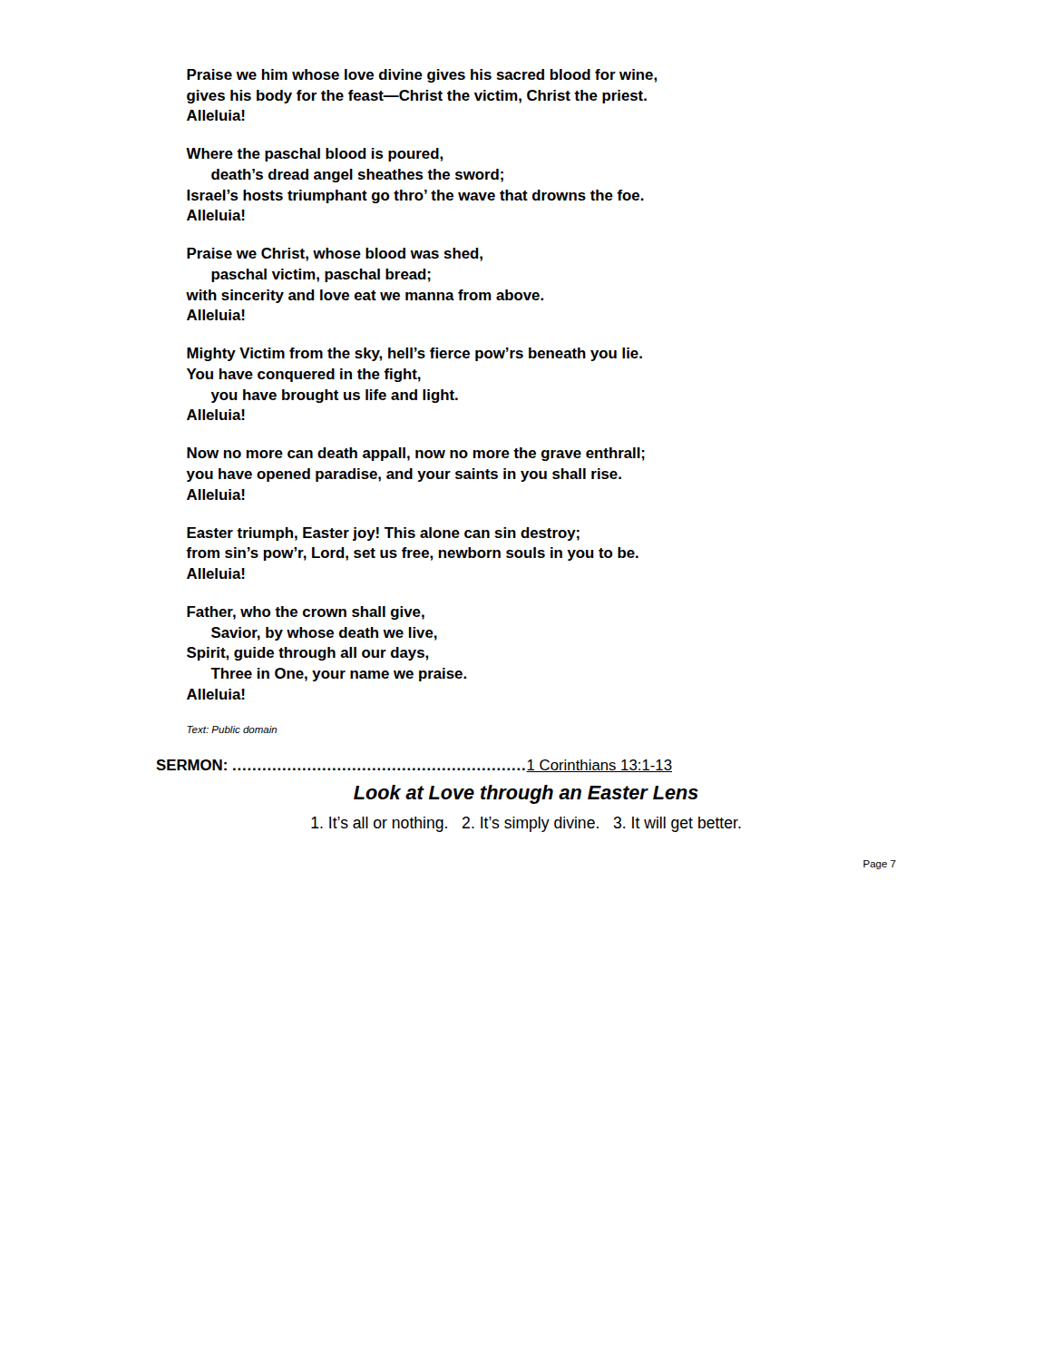Praise we him whose love divine gives his sacred blood for wine,
gives his body for the feast—Christ the victim, Christ the priest.
Alleluia!
Where the paschal blood is poured,
death’s dread angel sheathes the sword; Israel’s hosts triumphant go thro’ the wave that drowns the foe.
Alleluia!
Praise we Christ, whose blood was shed,
paschal victim, paschal bread; with sincerity and love eat we manna from above.
Alleluia!
Mighty Victim from the sky, hell’s fierce pow’rs beneath you lie.
You have conquered in the fight,
you have brought us life and light. Alleluia!
Now no more can death appall, now no more the grave enthrall;
you have opened paradise, and your saints in you shall rise.
Alleluia!
Easter triumph, Easter joy! This alone can sin destroy;
from sin’s pow’r, Lord, set us free, newborn souls in you to be.
Alleluia!
Father, who the crown shall give,
Savior, by whose death we live, Spirit, guide through all our days,
Three in One, your name we praise. Alleluia!
Text: Public domain
SERMON: ........................................................... 1 Corinthians 13:1-13
Look at Love through an Easter Lens
1. It’s all or nothing. 2. It’s simply divine. 3. It will get better.
Page 7